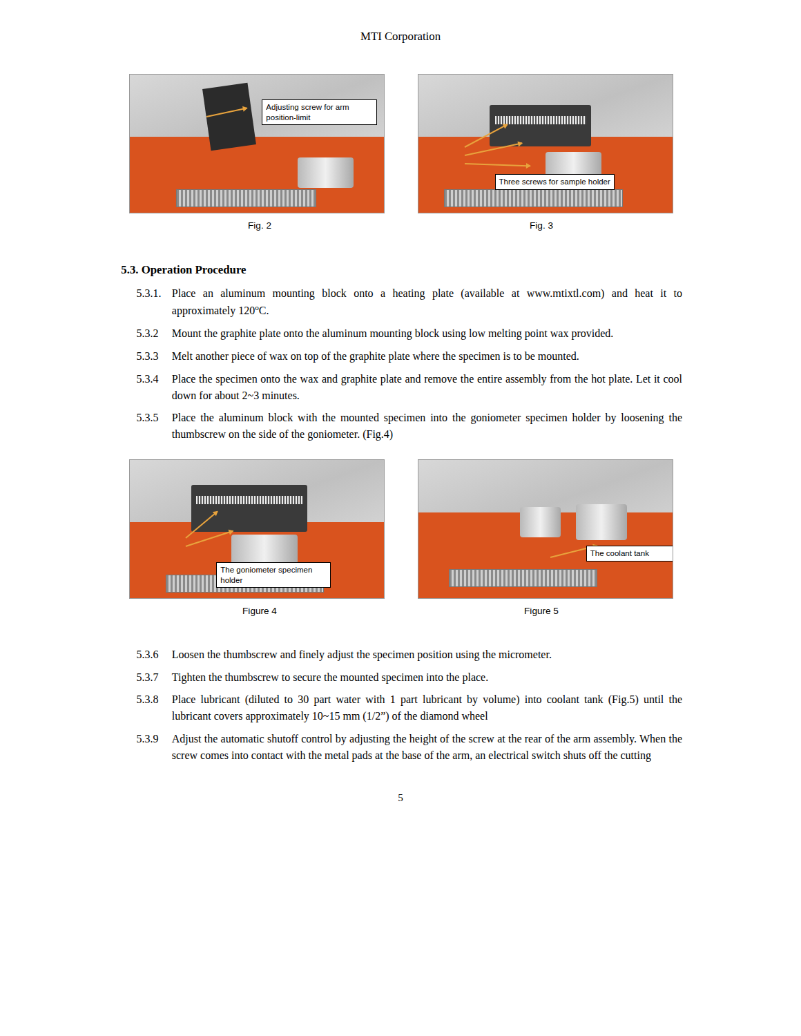MTI Corporation
Adjusting screw for arm position-limit
Three screws for sample holder
Fig. 2 Fig. 3
5.3. Operation Procedure
5.3.1. Place an aluminum mounting block onto a heating plate (available at www.mtixtl.com) and heat it to approximately 120oC.
5.3.2 Mount the graphite plate onto the aluminum mounting block using low melting point wax provided.
5.3.3 Melt another piece of wax on top of the graphite plate where the specimen is to be mounted.
5.3.4 Place the specimen onto the wax and graphite plate and remove the entire assembly from the hot plate. Let it cool down for about 2~3 minutes.
5.3.5 Place the aluminum block with the mounted specimen into the goniometer specimen holder by loosening the thumbscrew on the side of the goniometer. (Fig.4)
The goniometer specimen holder
The coolant tank
Figure 4 Figure 5
5.3.6 Loosen the thumbscrew and finely adjust the specimen position using the micrometer.
5.3.7 Tighten the thumbscrew to secure the mounted specimen into the place.
5.3.8 Place lubricant (diluted to 30 part water with 1 part lubricant by volume) into coolant tank (Fig.5) until the lubricant covers approximately 10~15 mm (1/2”) of the diamond wheel
5.3.9 Adjust the automatic shutoff control by adjusting the height of the screw at the rear of the arm assembly. When the screw comes into contact with the metal pads at the base of the arm, an electrical switch shuts off the cutting
5